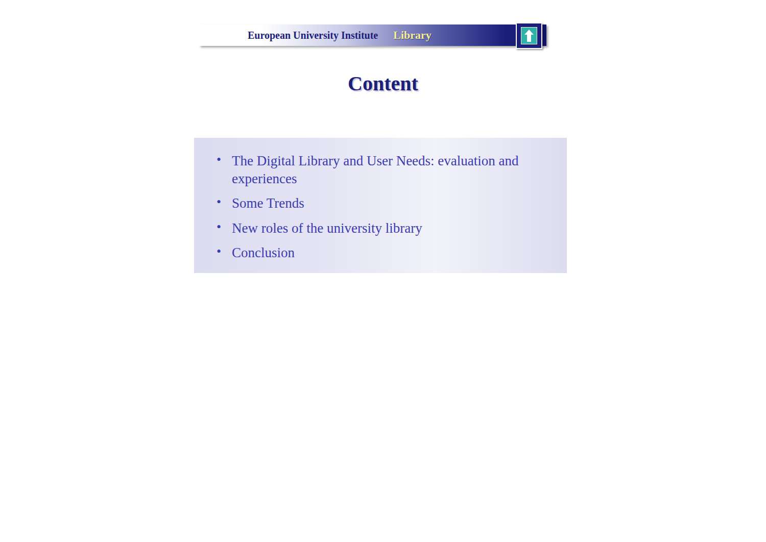European University Institute Library
Content
The Digital Library and User Needs: evaluation and experiences
Some Trends
New roles of the university library
Conclusion